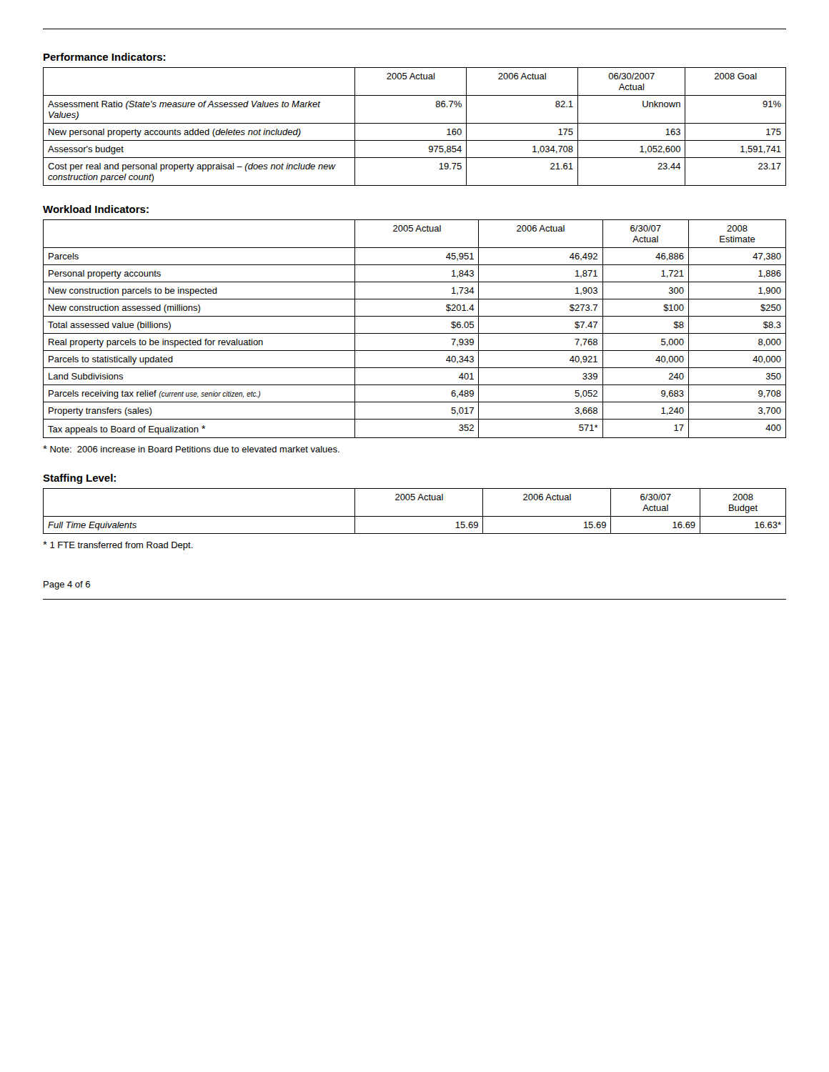Performance Indicators:
| | 2005 Actual | 2006 Actual | 06/30/2007 Actual | 2008 Goal |
| --- | --- | --- | --- | --- |
| Assessment Ratio (State's measure of Assessed Values to Market Values) | 86.7% | 82.1 | Unknown | 91% |
| New personal property accounts added ( deletes not included) | 160 | 175 | 163 | 175 |
| Assessor's budget | 975,854 | 1,034,708 | 1,052,600 | 1,591,741 |
| Cost per real and personal property appraisal – (does not include new construction parcel count ) | 19.75 | 21.61 | 23.44 | 23.17 |
Workload Indicators:
| | 2005 Actual | 2006 Actual | 6/30/07 Actual | 2008 Estimate |
| --- | --- | --- | --- | --- |
| Parcels | 45,951 | 46,492 | 46,886 | 47,380 |
| Personal property accounts | 1,843 | 1,871 | 1,721 | 1,886 |
| New construction parcels to be inspected | 1,734 | 1,903 | 300 | 1,900 |
| New construction assessed (millions) | $201.4 | $273.7 | $100 | $250 |
| Total assessed value (billions) | $6.05 | $7.47 | $8 | $8.3 |
| Real property parcels to be inspected for revaluation | 7,939 | 7,768 | 5,000 | 8,000 |
| Parcels to statistically updated | 40,343 | 40,921 | 40,000 | 40,000 |
| Land Subdivisions | 401 | 339 | 240 | 350 |
| Parcels receiving tax relief (current use, senior citizen, etc.) | 6,489 | 5,052 | 9,683 | 9,708 |
| Property transfers (sales) | 5,017 | 3,668 | 1,240 | 3,700 |
| Tax appeals to Board of Equalization * | 352 | 571* | 17 | 400 |
* Note: 2006 increase in Board Petitions due to elevated market values.
Staffing Level:
| | 2005 Actual | 2006 Actual | 6/30/07 Actual | 2008 Budget |
| --- | --- | --- | --- | --- |
| Full Time Equivalents | 15.69 | 15.69 | 16.69 | 16.63* |
* 1 FTE transferred from Road Dept.
Page 4 of 6